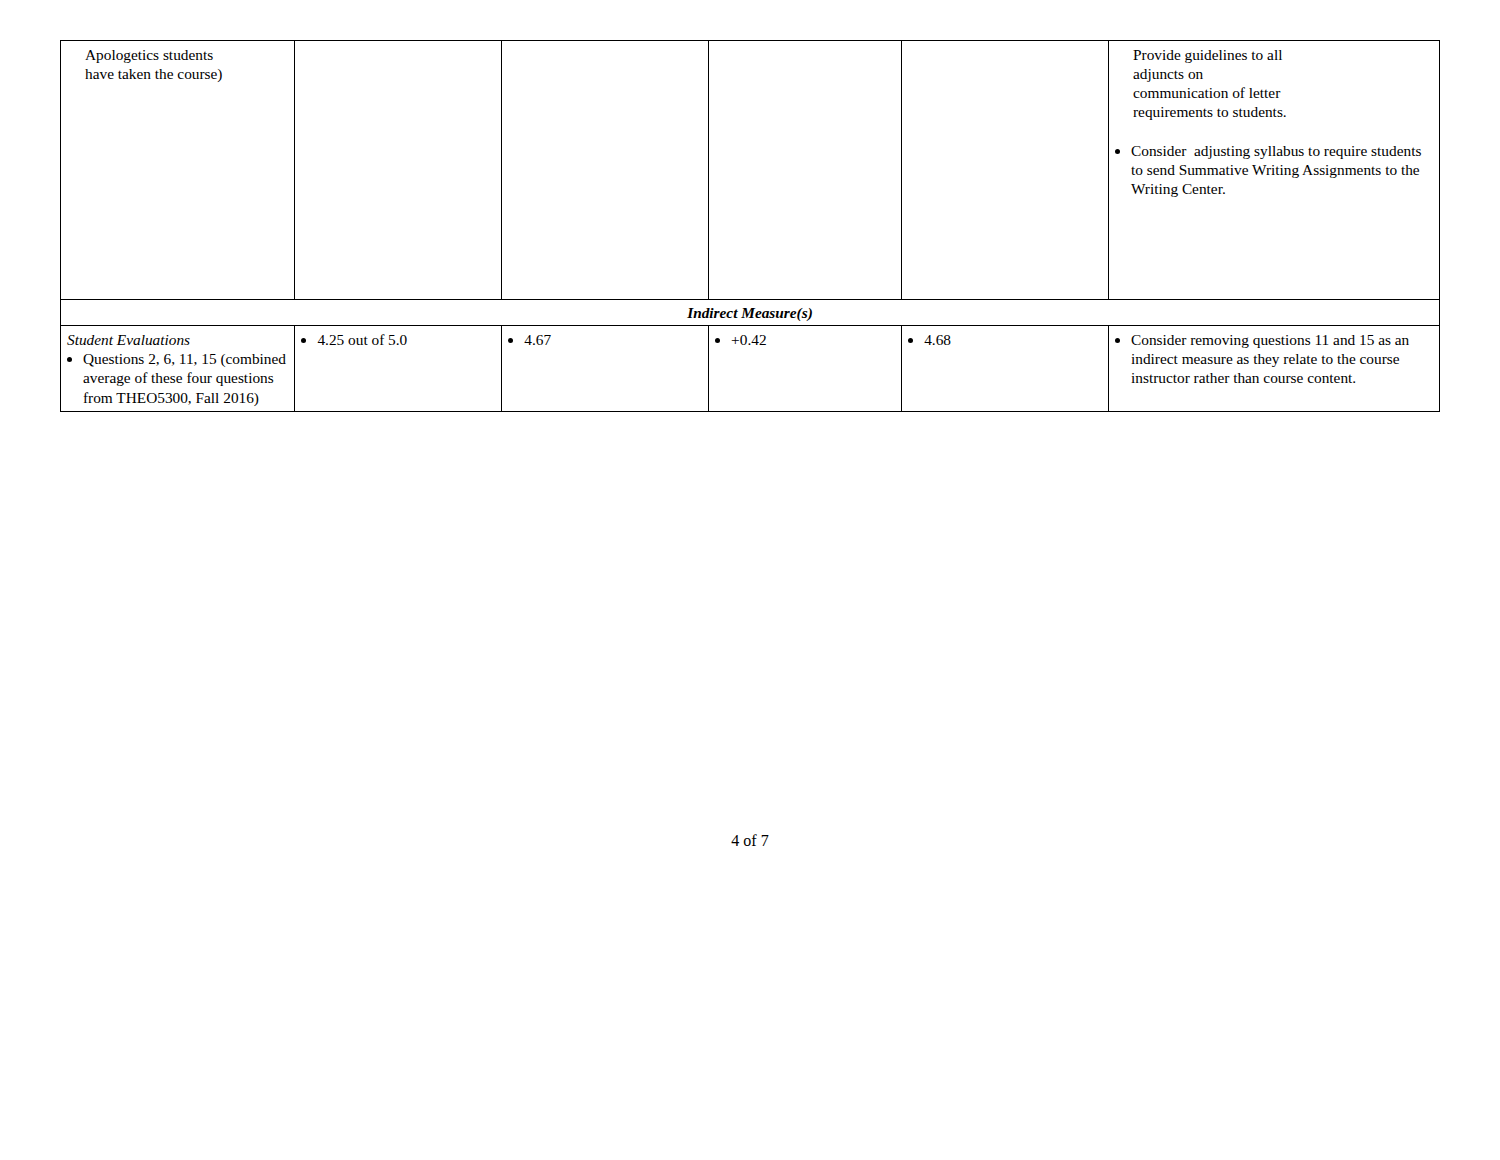| Apologetics students have taken the course) | | | | | Provide guidelines to all adjuncts on communication of letter requirements to students. Consider adjusting syllabus to require students to send Summative Writing Assignments to the Writing Center. |
| Indirect Measure(s) |
| Student Evaluations Questions 2, 6, 11, 15 (combined average of these four questions from THEO5300, Fall 2016) | 4.25 out of 5.0 | 4.67 | +0.42 | 4.68 | Consider removing questions 11 and 15 as an indirect measure as they relate to the course instructor rather than course content. |
4 of 7